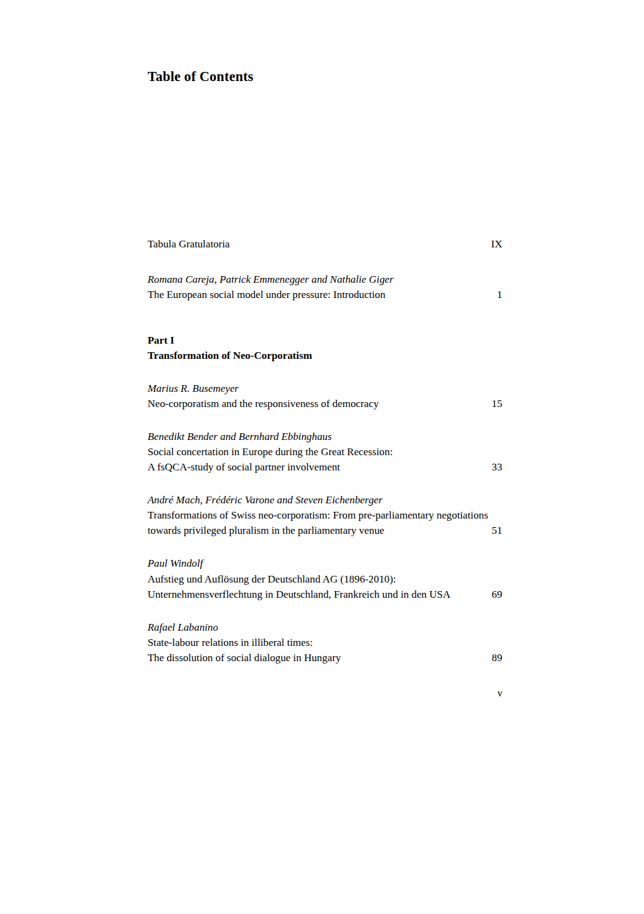Table of Contents
Tabula Gratulatoria
IX
Romana Careja, Patrick Emmenegger and Nathalie Giger
The European social model under pressure: Introduction
1
Part I
Transformation of Neo-Corporatism
Marius R. Busemeyer
Neo-corporatism and the responsiveness of democracy
15
Benedikt Bender and Bernhard Ebbinghaus
Social concertation in Europe during the Great Recession:
A fsQCA-study of social partner involvement
33
André Mach, Frédéric Varone and Steven Eichenberger
Transformations of Swiss neo-corporatism: From pre-parliamentary negotiations
towards privileged pluralism in the parliamentary venue
51
Paul Windolf
Aufstieg und Auflösung der Deutschland AG (1896-2010):
Unternehmensverflechtung in Deutschland, Frankreich und in den USA
69
Rafael Labanino
State-labour relations in illiberal times:
The dissolution of social dialogue in Hungary
89
v